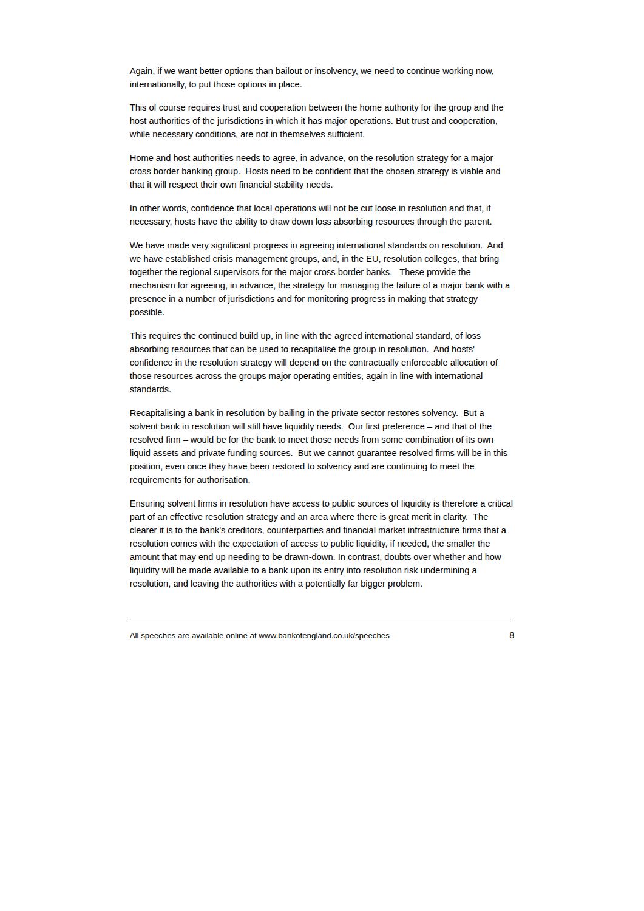Again, if we want better options than bailout or insolvency, we need to continue working now, internationally, to put those options in place.
This of course requires trust and cooperation between the home authority for the group and the host authorities of the jurisdictions in which it has major operations. But trust and cooperation, while necessary conditions, are not in themselves sufficient.
Home and host authorities needs to agree, in advance, on the resolution strategy for a major cross border banking group. Hosts need to be confident that the chosen strategy is viable and that it will respect their own financial stability needs.
In other words, confidence that local operations will not be cut loose in resolution and that, if necessary, hosts have the ability to draw down loss absorbing resources through the parent.
We have made very significant progress in agreeing international standards on resolution. And we have established crisis management groups, and, in the EU, resolution colleges, that bring together the regional supervisors for the major cross border banks. These provide the mechanism for agreeing, in advance, the strategy for managing the failure of a major bank with a presence in a number of jurisdictions and for monitoring progress in making that strategy possible.
This requires the continued build up, in line with the agreed international standard, of loss absorbing resources that can be used to recapitalise the group in resolution. And hosts' confidence in the resolution strategy will depend on the contractually enforceable allocation of those resources across the groups major operating entities, again in line with international standards.
Recapitalising a bank in resolution by bailing in the private sector restores solvency. But a solvent bank in resolution will still have liquidity needs. Our first preference – and that of the resolved firm – would be for the bank to meet those needs from some combination of its own liquid assets and private funding sources. But we cannot guarantee resolved firms will be in this position, even once they have been restored to solvency and are continuing to meet the requirements for authorisation.
Ensuring solvent firms in resolution have access to public sources of liquidity is therefore a critical part of an effective resolution strategy and an area where there is great merit in clarity. The clearer it is to the bank's creditors, counterparties and financial market infrastructure firms that a resolution comes with the expectation of access to public liquidity, if needed, the smaller the amount that may end up needing to be drawn-down. In contrast, doubts over whether and how liquidity will be made available to a bank upon its entry into resolution risk undermining a resolution, and leaving the authorities with a potentially far bigger problem.
All speeches are available online at www.bankofengland.co.uk/speeches 8